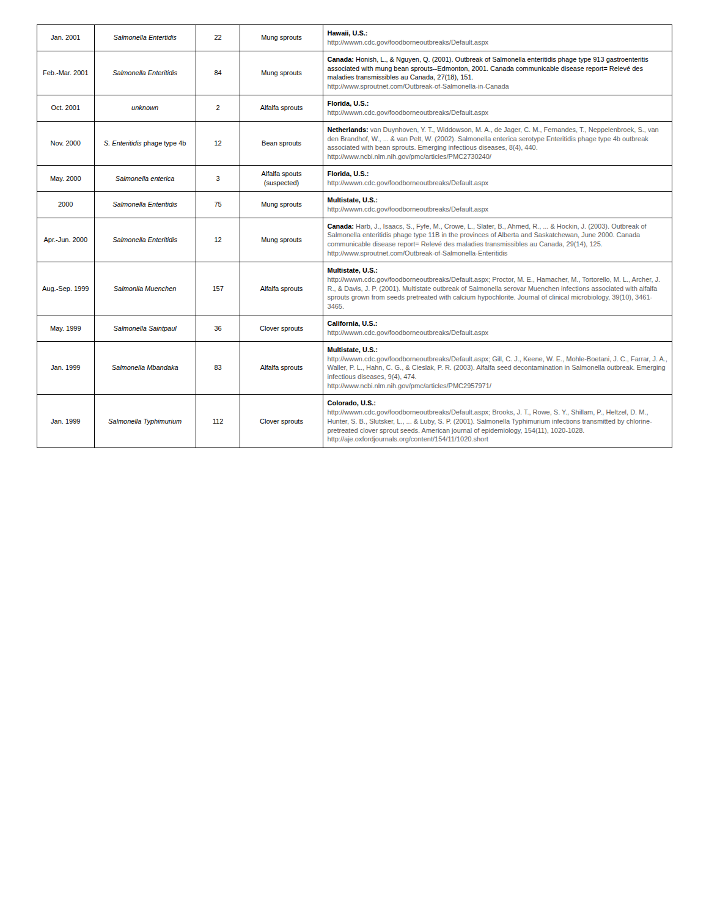| Jan. 2001 | Salmonella Entertidis | 22 | Mung sprouts | Hawaii, U.S.: http://wwwn.cdc.gov/foodborneoutbreaks/Default.aspx |
| Feb.-Mar. 2001 | Salmonella Enteritidis | 84 | Mung sprouts | Canada: Honish, L., & Nguyen, Q. (2001). Outbreak of Salmonella enteritidis phage type 913 gastroenteritis associated with mung bean sprouts--Edmonton, 2001. Canada communicable disease report= Relevé des maladies transmissibles au Canada, 27(18), 151. http://www.sproutnet.com/Outbreak-of-Salmonella-in-Canada |
| Oct. 2001 | unknown | 2 | Alfalfa sprouts | Florida, U.S.: http://wwwn.cdc.gov/foodborneoutbreaks/Default.aspx |
| Nov. 2000 | S. Enteritidis phage type 4b | 12 | Bean sprouts | Netherlands: van Duynhoven, Y. T., Widdowson, M. A., de Jager, C. M., Fernandes, T., Neppelenbroek, S., van den Brandhof, W., ... & van Pelt, W. (2002). Salmonella enterica serotype Enteritidis phage type 4b outbreak associated with bean sprouts. Emerging infectious diseases, 8(4), 440. http://www.ncbi.nlm.nih.gov/pmc/articles/PMC2730240/ |
| May. 2000 | Salmonella enterica | 3 | Alfalfa spouts (suspected) | Florida, U.S.: http://wwwn.cdc.gov/foodborneoutbreaks/Default.aspx |
| 2000 | Salmonella Enteritidis | 75 | Mung sprouts | Multistate, U.S.: http://wwwn.cdc.gov/foodborneoutbreaks/Default.aspx |
| Apr.-Jun. 2000 | Salmonella Enteritidis | 12 | Mung sprouts | Canada: Harb, J., Isaacs, S., Fyfe, M., Crowe, L., Slater, B., Ahmed, R., ... & Hockin, J. (2003). Outbreak of Salmonella enteritidis phage type 11B in the provinces of Alberta and Saskatchewan, June 2000. Canada communicable disease report= Relevé des maladies transmissibles au Canada, 29(14), 125. http://www.sproutnet.com/Outbreak-of-Salmonella-Enteritidis |
| Aug.-Sep. 1999 | Salmonlla Muenchen | 157 | Alfalfa sprouts | Multistate, U.S.: http://wwwn.cdc.gov/foodborneoutbreaks/Default.aspx ; Proctor, M. E., Hamacher, M., Tortorello, M. L., Archer, J. R., & Davis, J. P. (2001). Multistate outbreak of Salmonella serovar Muenchen infections associated with alfalfa sprouts grown from seeds pretreated with calcium hypochlorite. Journal of clinical microbiology, 39(10), 3461-3465. |
| May. 1999 | Salmonella Saintpaul | 36 | Clover sprouts | California, U.S.: http://wwwn.cdc.gov/foodborneoutbreaks/Default.aspx |
| Jan. 1999 | Salmonella Mbandaka | 83 | Alfalfa sprouts | Multistate, U.S.: http://wwwn.cdc.gov/foodborneoutbreaks/Default.aspx ; Gill, C. J., Keene, W. E., Mohle-Boetani, J. C., Farrar, J. A., Waller, P. L., Hahn, C. G., & Cieslak, P. R. (2003). Alfalfa seed decontamination in Salmonella outbreak. Emerging infectious diseases, 9(4), 474. http://www.ncbi.nlm.nih.gov/pmc/articles/PMC2957971/ |
| Jan. 1999 | Salmonella Typhimurium | 112 | Clover sprouts | Colorado, U.S.: http://wwwn.cdc.gov/foodborneoutbreaks/Default.aspx ; Brooks, J. T., Rowe, S. Y., Shillam, P., Heltzel, D. M., Hunter, S. B., Slutsker, L., ... & Luby, S. P. (2001). Salmonella Typhimurium infections transmitted by chlorine-pretreated clover sprout seeds. American journal of epidemiology, 154(11), 1020-1028. http://aje.oxfordjournals.org/content/154/11/1020.short |